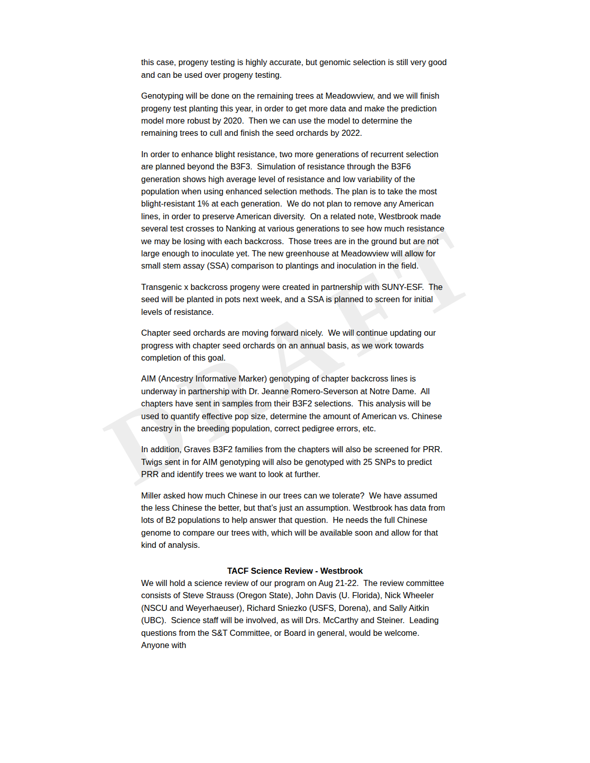DRAFT
this case, progeny testing is highly accurate, but genomic selection is still very good and can be used over progeny testing.
Genotyping will be done on the remaining trees at Meadowview, and we will finish progeny test planting this year, in order to get more data and make the prediction model more robust by 2020. Then we can use the model to determine the remaining trees to cull and finish the seed orchards by 2022.
In order to enhance blight resistance, two more generations of recurrent selection are planned beyond the B3F3. Simulation of resistance through the B3F6 generation shows high average level of resistance and low variability of the population when using enhanced selection methods. The plan is to take the most blight-resistant 1% at each generation. We do not plan to remove any American lines, in order to preserve American diversity. On a related note, Westbrook made several test crosses to Nanking at various generations to see how much resistance we may be losing with each backcross. Those trees are in the ground but are not large enough to inoculate yet. The new greenhouse at Meadowview will allow for small stem assay (SSA) comparison to plantings and inoculation in the field.
Transgenic x backcross progeny were created in partnership with SUNY-ESF. The seed will be planted in pots next week, and a SSA is planned to screen for initial levels of resistance.
Chapter seed orchards are moving forward nicely. We will continue updating our progress with chapter seed orchards on an annual basis, as we work towards completion of this goal.
AIM (Ancestry Informative Marker) genotyping of chapter backcross lines is underway in partnership with Dr. Jeanne Romero-Severson at Notre Dame. All chapters have sent in samples from their B3F2 selections. This analysis will be used to quantify effective pop size, determine the amount of American vs. Chinese ancestry in the breeding population, correct pedigree errors, etc.
In addition, Graves B3F2 families from the chapters will also be screened for PRR. Twigs sent in for AIM genotyping will also be genotyped with 25 SNPs to predict PRR and identify trees we want to look at further.
Miller asked how much Chinese in our trees can we tolerate? We have assumed the less Chinese the better, but that’s just an assumption. Westbrook has data from lots of B2 populations to help answer that question. He needs the full Chinese genome to compare our trees with, which will be available soon and allow for that kind of analysis.
TACF Science Review - Westbrook
We will hold a science review of our program on Aug 21-22. The review committee consists of Steve Strauss (Oregon State), John Davis (U. Florida), Nick Wheeler (NSCU and Weyerhaeuser), Richard Sniezko (USFS, Dorena), and Sally Aitkin (UBC). Science staff will be involved, as will Drs. McCarthy and Steiner. Leading questions from the S&T Committee, or Board in general, would be welcome. Anyone with